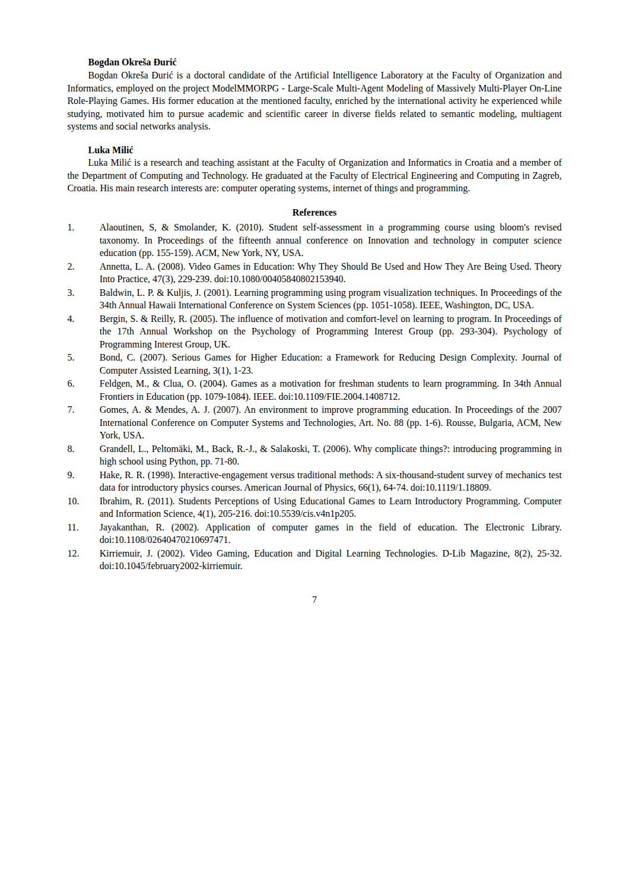Bogdan Okreša Đurić
Bogdan Okreša Đurić is a doctoral candidate of the Artificial Intelligence Laboratory at the Faculty of Organization and Informatics, employed on the project ModelMMORPG - Large-Scale Multi-Agent Modeling of Massively Multi-Player On-Line Role-Playing Games. His former education at the mentioned faculty, enriched by the international activity he experienced while studying, motivated him to pursue academic and scientific career in diverse fields related to semantic modeling, multiagent systems and social networks analysis.
Luka Milić
Luka Milić is a research and teaching assistant at the Faculty of Organization and Informatics in Croatia and a member of the Department of Computing and Technology. He graduated at the Faculty of Electrical Engineering and Computing in Zagreb, Croatia. His main research interests are: computer operating systems, internet of things and programming.
References
Alaoutinen, S, & Smolander, K. (2010). Student self-assessment in a programming course using bloom's revised taxonomy. In Proceedings of the fifteenth annual conference on Innovation and technology in computer science education (pp. 155-159). ACM, New York, NY, USA.
Annetta, L. A. (2008). Video Games in Education: Why They Should Be Used and How They Are Being Used. Theory Into Practice, 47(3), 229-239. doi:10.1080/00405840802153940.
Baldwin, L. P. & Kuljis, J. (2001). Learning programming using program visualization techniques. In Proceedings of the 34th Annual Hawaii International Conference on System Sciences (pp. 1051-1058). IEEE, Washington, DC, USA.
Bergin, S. & Reilly, R. (2005). The influence of motivation and comfort-level on learning to program. In Proceedings of the 17th Annual Workshop on the Psychology of Programming Interest Group (pp. 293-304). Psychology of Programming Interest Group, UK.
Bond, C. (2007). Serious Games for Higher Education: a Framework for Reducing Design Complexity. Journal of Computer Assisted Learning, 3(1), 1-23.
Feldgen, M., & Clua, O. (2004). Games as a motivation for freshman students to learn programming. In 34th Annual Frontiers in Education (pp. 1079-1084). IEEE. doi:10.1109/FIE.2004.1408712.
Gomes, A. & Mendes, A. J. (2007). An environment to improve programming education. In Proceedings of the 2007 International Conference on Computer Systems and Technologies, Art. No. 88 (pp. 1-6). Rousse, Bulgaria, ACM, New York, USA.
Grandell, L., Peltomäki, M., Back, R.-J., & Salakoski, T. (2006). Why complicate things?: introducing programming in high school using Python, pp. 71-80.
Hake, R. R. (1998). Interactive-engagement versus traditional methods: A six-thousand-student survey of mechanics test data for introductory physics courses. American Journal of Physics, 66(1), 64-74. doi:10.1119/1.18809.
Ibrahim, R. (2011). Students Perceptions of Using Educational Games to Learn Introductory Programming. Computer and Information Science, 4(1), 205-216. doi:10.5539/cis.v4n1p205.
Jayakanthan, R. (2002). Application of computer games in the field of education. The Electronic Library. doi:10.1108/02640470210697471.
Kirriemuir, J. (2002). Video Gaming, Education and Digital Learning Technologies. D-Lib Magazine, 8(2), 25-32. doi:10.1045/february2002-kirriemuir.
7